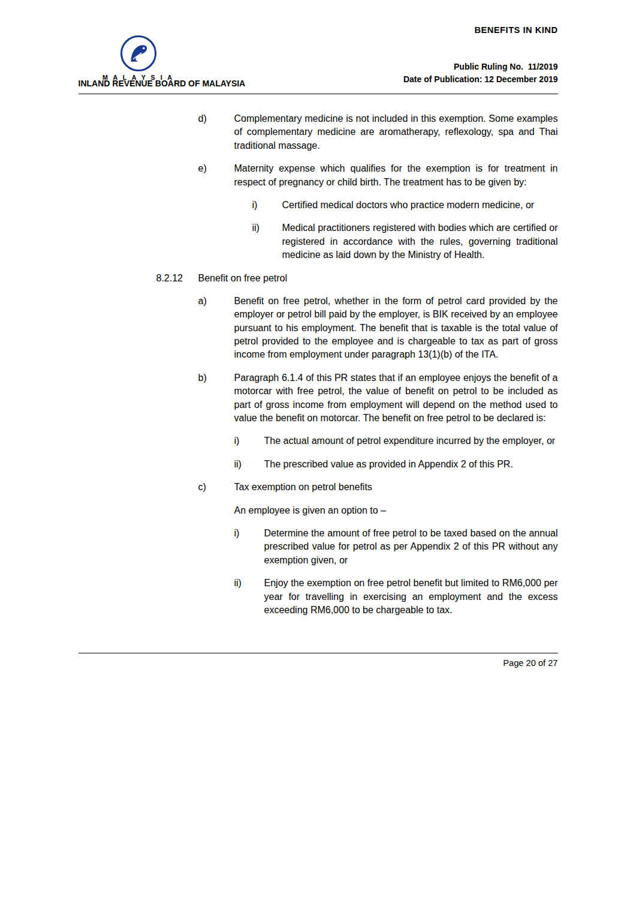BENEFITS IN KIND
M A L A Y S I A
Public Ruling No. 11/2019
Date of Publication: 12 December 2019
INLAND REVENUE BOARD OF MALAYSIA
d)
Complementary medicine is not included in this exemption. Some examples of complementary medicine are aromatherapy, reflexology, spa and Thai traditional massage.
e)
Maternity expense which qualifies for the exemption is for treatment in respect of pregnancy or child birth. The treatment has to be given by:
i)
Certified medical doctors who practice modern medicine, or
ii)
Medical practitioners registered with bodies which are certified or registered in accordance with the rules, governing traditional medicine as laid down by the Ministry of Health.
8.2.12
Benefit on free petrol
a)
Benefit on free petrol, whether in the form of petrol card provided by the employer or petrol bill paid by the employer, is BIK received by an employee pursuant to his employment. The benefit that is taxable is the total value of petrol provided to the employee and is chargeable to tax as part of gross income from employment under paragraph 13(1)(b) of the ITA.
b)
Paragraph 6.1.4 of this PR states that if an employee enjoys the benefit of a motorcar with free petrol, the value of benefit on petrol to be included as part of gross income from employment will depend on the method used to value the benefit on motorcar. The benefit on free petrol to be declared is:
i)
The actual amount of petrol expenditure incurred by the employer, or
ii)
The prescribed value as provided in Appendix 2 of this PR.
c)
Tax exemption on petrol benefits
An employee is given an option to –
i)
Determine the amount of free petrol to be taxed based on the annual prescribed value for petrol as per Appendix 2 of this PR without any exemption given, or
ii)
Enjoy the exemption on free petrol benefit but limited to RM6,000 per year for travelling in exercising an employment and the excess exceeding RM6,000 to be chargeable to tax.
Page 20 of 27